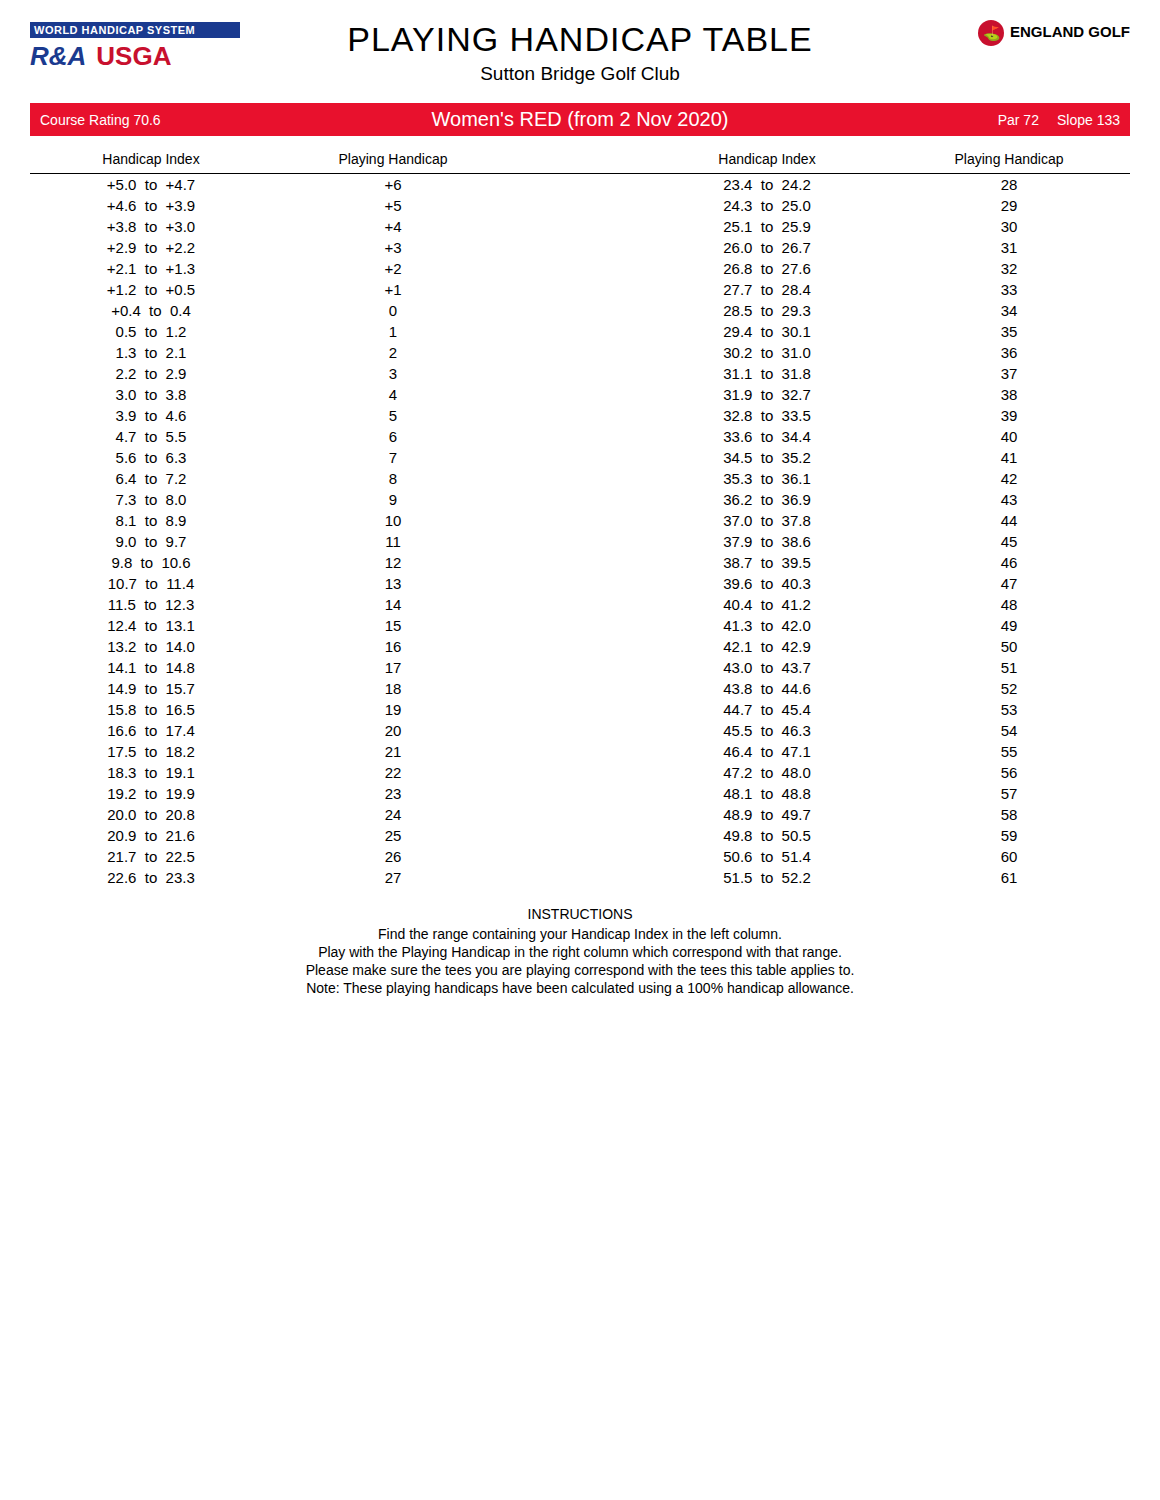WORLD HANDICAP SYSTEM
R&AUSGA
PLAYING HANDICAP TABLE
Sutton Bridge Golf Club
⛳ENGLAND GOLF
Course Rating 70.6
Women's RED (from 2 Nov 2020)
Par 72 Slope 133
| Handicap Index | Playing Handicap | | Handicap Index | Playing Handicap |
| --- | --- | --- | --- | --- |
| +5.0 to +4.7 | +6 | | 23.4 to 24.2 | 28 |
| +4.6 to +3.9 | +5 | | 24.3 to 25.0 | 29 |
| +3.8 to +3.0 | +4 | | 25.1 to 25.9 | 30 |
| +2.9 to +2.2 | +3 | | 26.0 to 26.7 | 31 |
| +2.1 to +1.3 | +2 | | 26.8 to 27.6 | 32 |
| +1.2 to +0.5 | +1 | | 27.7 to 28.4 | 33 |
| +0.4 to 0.4 | 0 | | 28.5 to 29.3 | 34 |
| 0.5 to 1.2 | 1 | | 29.4 to 30.1 | 35 |
| 1.3 to 2.1 | 2 | | 30.2 to 31.0 | 36 |
| 2.2 to 2.9 | 3 | | 31.1 to 31.8 | 37 |
| 3.0 to 3.8 | 4 | | 31.9 to 32.7 | 38 |
| 3.9 to 4.6 | 5 | | 32.8 to 33.5 | 39 |
| 4.7 to 5.5 | 6 | | 33.6 to 34.4 | 40 |
| 5.6 to 6.3 | 7 | | 34.5 to 35.2 | 41 |
| 6.4 to 7.2 | 8 | | 35.3 to 36.1 | 42 |
| 7.3 to 8.0 | 9 | | 36.2 to 36.9 | 43 |
| 8.1 to 8.9 | 10 | | 37.0 to 37.8 | 44 |
| 9.0 to 9.7 | 11 | | 37.9 to 38.6 | 45 |
| 9.8 to 10.6 | 12 | | 38.7 to 39.5 | 46 |
| 10.7 to 11.4 | 13 | | 39.6 to 40.3 | 47 |
| 11.5 to 12.3 | 14 | | 40.4 to 41.2 | 48 |
| 12.4 to 13.1 | 15 | | 41.3 to 42.0 | 49 |
| 13.2 to 14.0 | 16 | | 42.1 to 42.9 | 50 |
| 14.1 to 14.8 | 17 | | 43.0 to 43.7 | 51 |
| 14.9 to 15.7 | 18 | | 43.8 to 44.6 | 52 |
| 15.8 to 16.5 | 19 | | 44.7 to 45.4 | 53 |
| 16.6 to 17.4 | 20 | | 45.5 to 46.3 | 54 |
| 17.5 to 18.2 | 21 | | 46.4 to 47.1 | 55 |
| 18.3 to 19.1 | 22 | | 47.2 to 48.0 | 56 |
| 19.2 to 19.9 | 23 | | 48.1 to 48.8 | 57 |
| 20.0 to 20.8 | 24 | | 48.9 to 49.7 | 58 |
| 20.9 to 21.6 | 25 | | 49.8 to 50.5 | 59 |
| 21.7 to 22.5 | 26 | | 50.6 to 51.4 | 60 |
| 22.6 to 23.3 | 27 | | 51.5 to 52.2 | 61 |
INSTRUCTIONS
Find the range containing your Handicap Index in the left column.
Play with the Playing Handicap in the right column which correspond with that range.
Please make sure the tees you are playing correspond with the tees this table applies to.
Note: These playing handicaps have been calculated using a 100% handicap allowance.